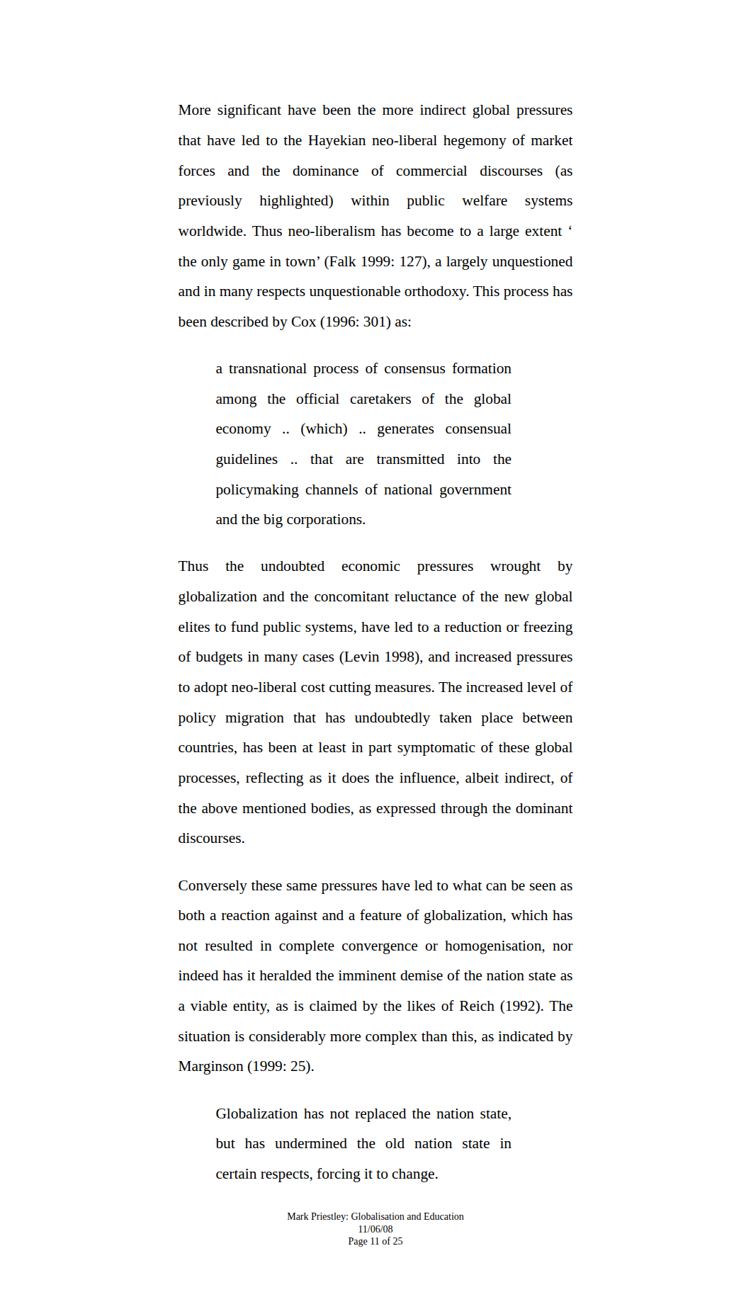More significant have been the more indirect global pressures that have led to the Hayekian neo-liberal hegemony of market forces and the dominance of commercial discourses (as previously highlighted) within public welfare systems worldwide. Thus neo-liberalism has become to a large extent ‘ the only game in town’ (Falk 1999: 127), a largely unquestioned and in many respects unquestionable orthodoxy. This process has been described by Cox (1996: 301) as:
a transnational process of consensus formation among the official caretakers of the global economy .. (which) .. generates consensual guidelines .. that are transmitted into the policymaking channels of national government and the big corporations.
Thus the undoubted economic pressures wrought by globalization and the concomitant reluctance of the new global elites to fund public systems, have led to a reduction or freezing of budgets in many cases (Levin 1998), and increased pressures to adopt neo-liberal cost cutting measures. The increased level of policy migration that has undoubtedly taken place between countries, has been at least in part symptomatic of these global processes, reflecting as it does the influence, albeit indirect, of the above mentioned bodies, as expressed through the dominant discourses.
Conversely these same pressures have led to what can be seen as both a reaction against and a feature of globalization, which has not resulted in complete convergence or homogenisation, nor indeed has it heralded the imminent demise of the nation state as a viable entity, as is claimed by the likes of Reich (1992). The situation is considerably more complex than this, as indicated by Marginson (1999: 25).
Globalization has not replaced the nation state, but has undermined the old nation state in certain respects, forcing it to change.
Mark Priestley: Globalisation and Education
11/06/08
Page 11 of 25